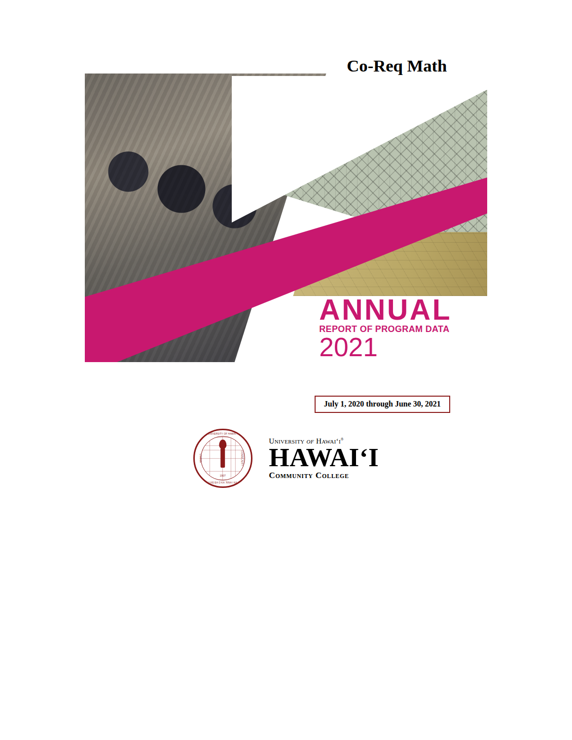Co-Req Math
ANNUAL
REPORT OF PROGRAM DATA
2021
July 1, 2020 through June 30, 2021
UNIVERSITY OF HAWAIʻI UA MAU KE EA O KA ʻĀINA I KA PONO HAWAIʻI COMMUNITY
1907
University of Hawaiʻi®
HAWAIʻI
Community College